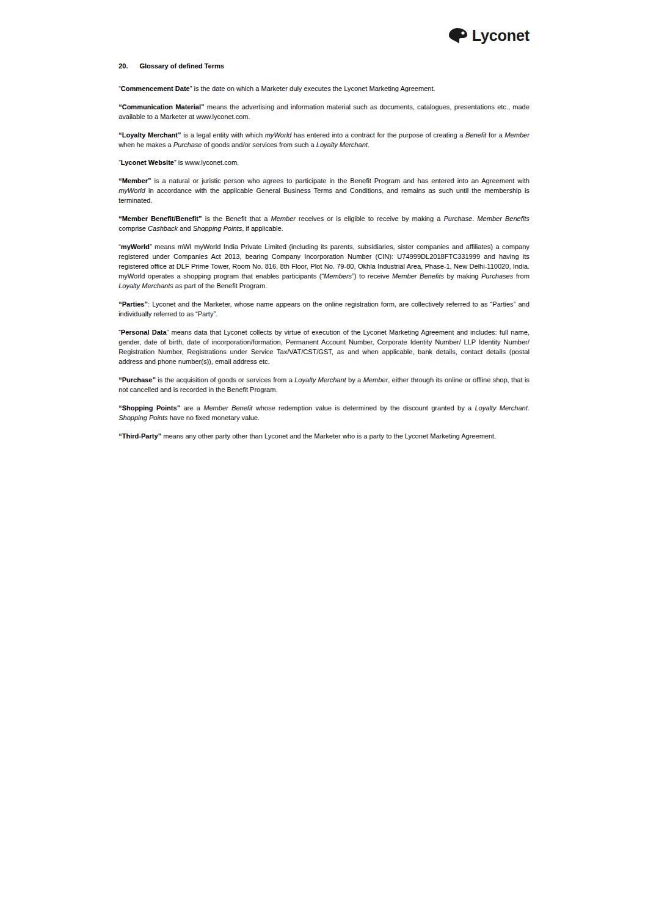Lyconet
20. Glossary of defined Terms
“Commencement Date” is the date on which a Marketer duly executes the Lyconet Marketing Agreement.
“Communication Material” means the advertising and information material such as documents, catalogues, presentations etc., made available to a Marketer at www.lyconet.com.
“Loyalty Merchant” is a legal entity with which myWorld has entered into a contract for the purpose of creating a Benefit for a Member when he makes a Purchase of goods and/or services from such a Loyalty Merchant.
“Lyconet Website” is www.lyconet.com.
“Member” is a natural or juristic person who agrees to participate in the Benefit Program and has entered into an Agreement with myWorld in accordance with the applicable General Business Terms and Conditions, and remains as such until the membership is terminated.
“Member Benefit/Benefit” is the Benefit that a Member receives or is eligible to receive by making a Purchase. Member Benefits comprise Cashback and Shopping Points, if applicable.
“myWorld” means mWI myWorld India Private Limited (including its parents, subsidiaries, sister companies and affiliates) a company registered under Companies Act 2013, bearing Company Incorporation Number (CIN): U74999DL2018FTC331999 and having its registered office at DLF Prime Tower, Room No. 816, 8th Floor, Plot No. 79-80, Okhla Industrial Area, Phase-1, New Delhi-110020, India. myWorld operates a shopping program that enables participants (“Members”) to receive Member Benefits by making Purchases from Loyalty Merchants as part of the Benefit Program.
“Parties”: Lyconet and the Marketer, whose name appears on the online registration form, are collectively referred to as “Parties” and individually referred to as “Party”.
“Personal Data” means data that Lyconet collects by virtue of execution of the Lyconet Marketing Agreement and includes: full name, gender, date of birth, date of incorporation/formation, Permanent Account Number, Corporate Identity Number/ LLP Identity Number/ Registration Number, Registrations under Service Tax/VAT/CST/GST, as and when applicable, bank details, contact details (postal address and phone number(s)), email address etc.
“Purchase” is the acquisition of goods or services from a Loyalty Merchant by a Member, either through its online or offline shop, that is not cancelled and is recorded in the Benefit Program.
“Shopping Points” are a Member Benefit whose redemption value is determined by the discount granted by a Loyalty Merchant. Shopping Points have no fixed monetary value.
“Third-Party” means any other party other than Lyconet and the Marketer who is a party to the Lyconet Marketing Agreement.